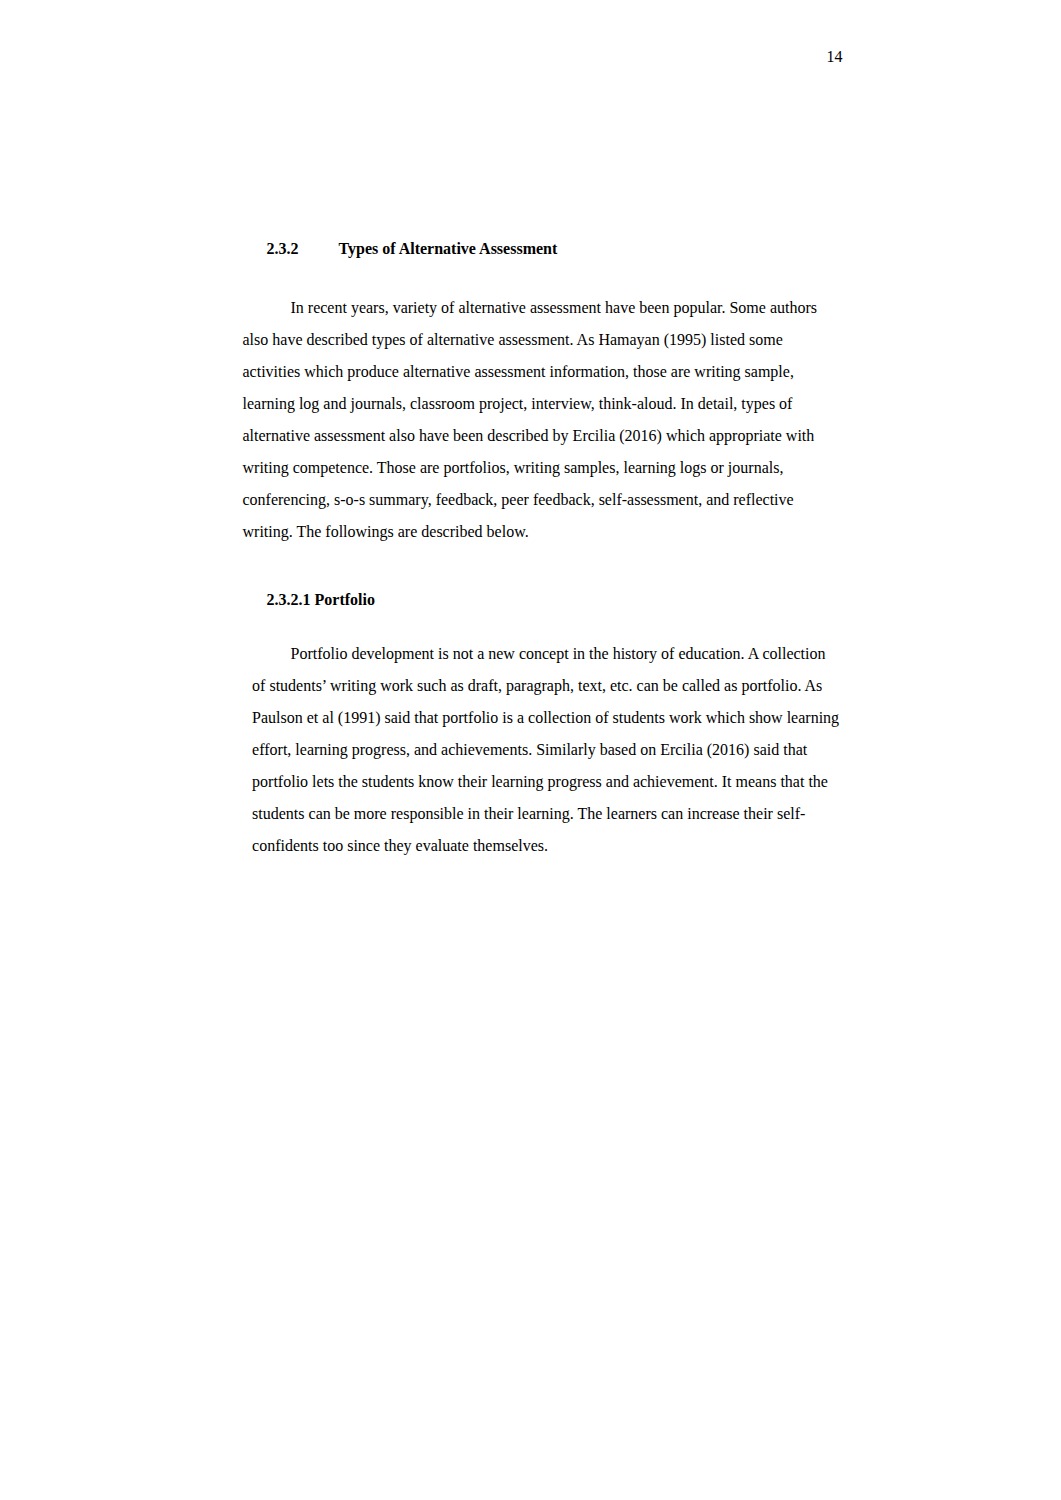14
2.3.2 Types of Alternative Assessment
In recent years, variety of alternative assessment have been popular. Some authors also have described types of alternative assessment. As Hamayan (1995) listed some activities which produce alternative assessment information, those are writing sample, learning log and journals, classroom project, interview, think-aloud. In detail, types of alternative assessment also have been described by Ercilia (2016) which appropriate with writing competence. Those are portfolios, writing samples, learning logs or journals, conferencing, s-o-s summary, feedback, peer feedback, self-assessment, and reflective writing. The followings are described below.
2.3.2.1 Portfolio
Portfolio development is not a new concept in the history of education. A collection of students’ writing work such as draft, paragraph, text, etc. can be called as portfolio. As Paulson et al (1991) said that portfolio is a collection of students work which show learning effort, learning progress, and achievements. Similarly based on Ercilia (2016) said that portfolio lets the students know their learning progress and achievement. It means that the students can be more responsible in their learning. The learners can increase their self-confidents too since they evaluate themselves.